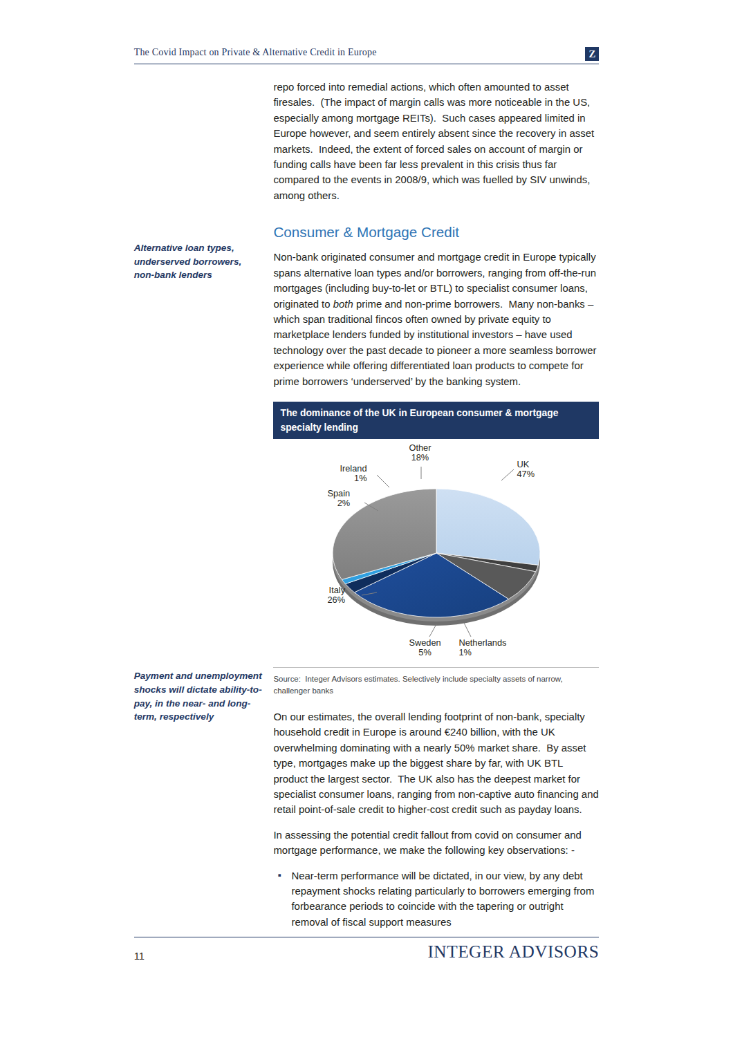The Covid Impact on Private & Alternative Credit in Europe
Z
Alternative loan types, underserved borrowers, non-bank lenders
Payment and unemployment shocks will dictate ability-to-pay, in the near- and long-term, respectively
repo forced into remedial actions, which often amounted to asset firesales. (The impact of margin calls was more noticeable in the US, especially among mortgage REITs). Such cases appeared limited in Europe however, and seem entirely absent since the recovery in asset markets. Indeed, the extent of forced sales on account of margin or funding calls have been far less prevalent in this crisis thus far compared to the events in 2008/9, which was fuelled by SIV unwinds, among others.
Consumer & Mortgage Credit
Non-bank originated consumer and mortgage credit in Europe typically spans alternative loan types and/or borrowers, ranging from off-the-run mortgages (including buy-to-let or BTL) to specialist consumer loans, originated to both prime and non-prime borrowers. Many non-banks – which span traditional fincos often owned by private equity to marketplace lenders funded by institutional investors – have used technology over the past decade to pioneer a more seamless borrower experience while offering differentiated loan products to compete for prime borrowers ‘underserved’ by the banking system.
The dominance of the UK in European consumer & mortgage specialty lending
Other
18%
Ireland
1%
Spain
2%
Italy
26%
Sweden
5%
Netherlands
1%
UK
47%
Source: Integer Advisors estimates. Selectively include specialty assets of narrow, challenger banks
On our estimates, the overall lending footprint of non-bank, specialty household credit in Europe is around €240 billion, with the UK overwhelming dominating with a nearly 50% market share. By asset type, mortgages make up the biggest share by far, with UK BTL product the largest sector. The UK also has the deepest market for specialist consumer loans, ranging from non-captive auto financing and retail point-of-sale credit to higher-cost credit such as payday loans.
In assessing the potential credit fallout from covid on consumer and mortgage performance, we make the following key observations: -
Near-term performance will be dictated, in our view, by any debt repayment shocks relating particularly to borrowers emerging from forbearance periods to coincide with the tapering or outright removal of fiscal support measures
11
INTEGER ADVISORS